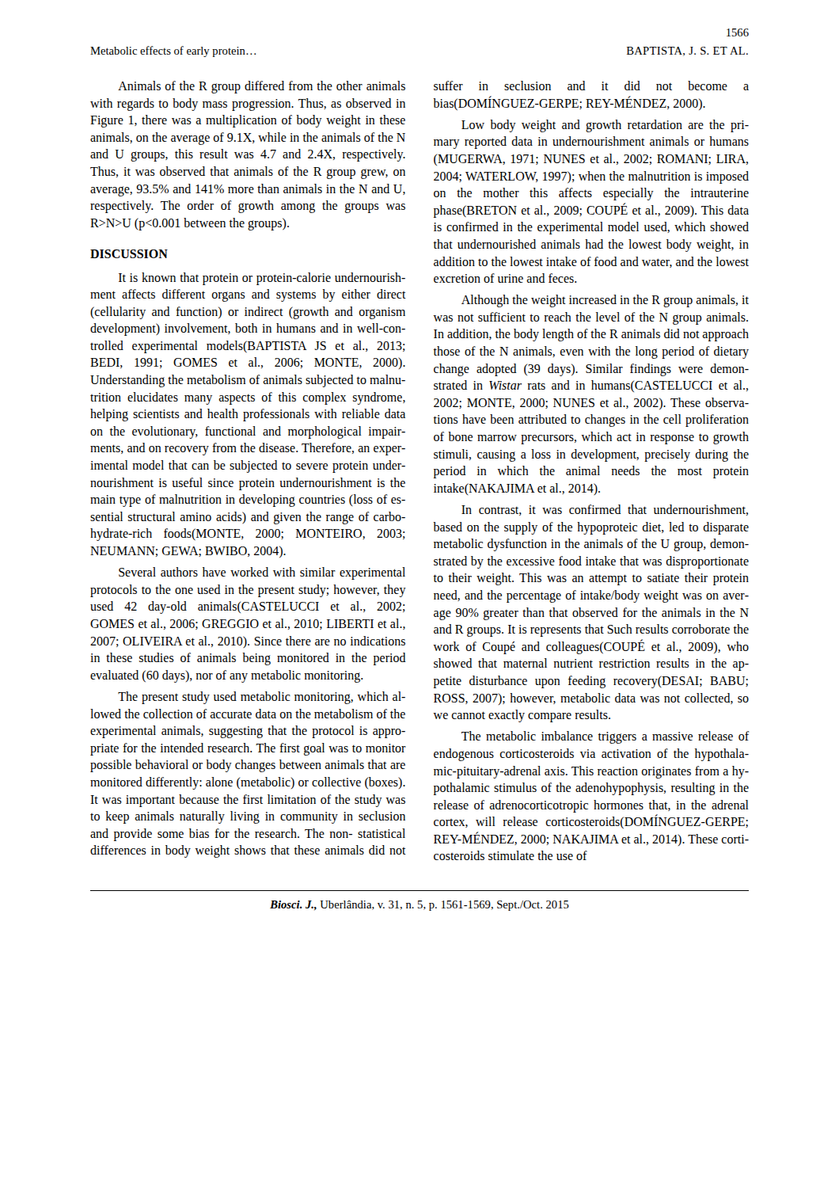1566
Metabolic effects of early protein… BAPTISTA, J. S. et al.
Animals of the R group differed from the other animals with regards to body mass progression. Thus, as observed in Figure 1, there was a multiplication of body weight in these animals, on the average of 9.1X, while in the animals of the N and U groups, this result was 4.7 and 2.4X, respectively. Thus, it was observed that animals of the R group grew, on average, 93.5% and 141% more than animals in the N and U, respectively. The order of growth among the groups was R>N>U (p<0.001 between the groups).
DISCUSSION
It is known that protein or protein-calorie undernourishment affects different organs and systems by either direct (cellularity and function) or indirect (growth and organism development) involvement, both in humans and in well-controlled experimental models(BAPTISTA JS et al., 2013; BEDI, 1991; GOMES et al., 2006; MONTE, 2000). Understanding the metabolism of animals subjected to malnutrition elucidates many aspects of this complex syndrome, helping scientists and health professionals with reliable data on the evolutionary, functional and morphological impairments, and on recovery from the disease. Therefore, an experimental model that can be subjected to severe protein undernourishment is useful since protein undernourishment is the main type of malnutrition in developing countries (loss of essential structural amino acids) and given the range of carbohydrate-rich foods(MONTE, 2000; MONTEIRO, 2003; NEUMANN; GEWA; BWIBO, 2004).
Several authors have worked with similar experimental protocols to the one used in the present study; however, they used 42 day-old animals(CASTELUCCI et al., 2002; GOMES et al., 2006; GREGGIO et al., 2010; LIBERTI et al., 2007; OLIVEIRA et al., 2010). Since there are no indications in these studies of animals being monitored in the period evaluated (60 days), nor of any metabolic monitoring.
The present study used metabolic monitoring, which allowed the collection of accurate data on the metabolism of the experimental animals, suggesting that the protocol is appropriate for the intended research. The first goal was to monitor possible behavioral or body changes between animals that are monitored differently: alone (metabolic) or collective (boxes). It was important because the first limitation of the study was to keep animals naturally living in community in seclusion and provide some bias for the research. The non- statistical differences in body weight shows that these animals did not suffer in seclusion and it did not become a bias(DOMÍNGUEZ-GERPE; REY-MÉNDEZ, 2000).
Low body weight and growth retardation are the primary reported data in undernourishment animals or humans (MUGERWA, 1971; NUNES et al., 2002; ROMANI; LIRA, 2004; WATERLOW, 1997); when the malnutrition is imposed on the mother this affects especially the intrauterine phase(BRETON et al., 2009; COUPÉ et al., 2009). This data is confirmed in the experimental model used, which showed that undernourished animals had the lowest body weight, in addition to the lowest intake of food and water, and the lowest excretion of urine and feces.
Although the weight increased in the R group animals, it was not sufficient to reach the level of the N group animals. In addition, the body length of the R animals did not approach those of the N animals, even with the long period of dietary change adopted (39 days). Similar findings were demonstrated in Wistar rats and in humans(CASTELUCCI et al., 2002; MONTE, 2000; NUNES et al., 2002). These observations have been attributed to changes in the cell proliferation of bone marrow precursors, which act in response to growth stimuli, causing a loss in development, precisely during the period in which the animal needs the most protein intake(NAKAJIMA et al., 2014).
In contrast, it was confirmed that undernourishment, based on the supply of the hypoproteic diet, led to disparate metabolic dysfunction in the animals of the U group, demonstrated by the excessive food intake that was disproportionate to their weight. This was an attempt to satiate their protein need, and the percentage of intake/body weight was on average 90% greater than that observed for the animals in the N and R groups. It is represents that Such results corroborate the work of Coupé and colleagues(COUPÉ et al., 2009), who showed that maternal nutrient restriction results in the appetite disturbance upon feeding recovery(DESAI; BABU; ROSS, 2007); however, metabolic data was not collected, so we cannot exactly compare results.
The metabolic imbalance triggers a massive release of endogenous corticosteroids via activation of the hypothalamic-pituitary-adrenal axis. This reaction originates from a hypothalamic stimulus of the adenohypophysis, resulting in the release of adrenocorticotropic hormones that, in the adrenal cortex, will release corticosteroids(DOMÍNGUEZ-GERPE; REY-MÉNDEZ, 2000; NAKAJIMA et al., 2014). These corticosteroids stimulate the use of
Biosci. J., Uberlândia, v. 31, n. 5, p. 1561-1569, Sept./Oct. 2015